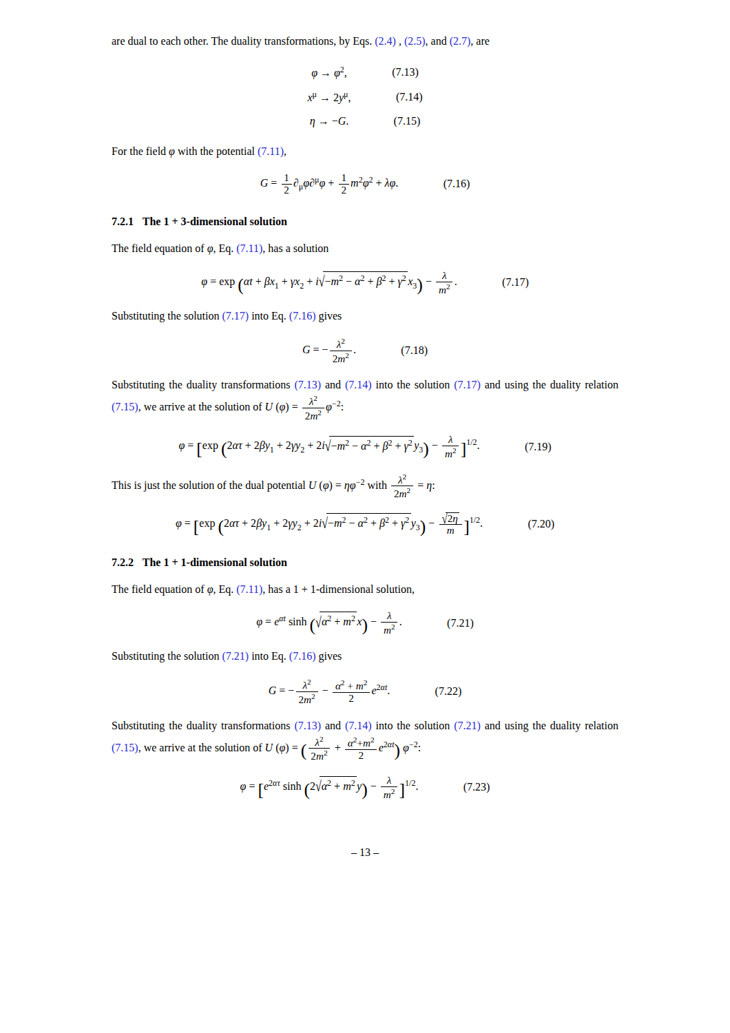are dual to each other. The duality transformations, by Eqs. (2.4) , (2.5), and (2.7), are
φ → φ 2, (7.13)
xμ → 2yμ, (7.14)
η → −G. (7.15)
For the field φ with the potential (7.11),
G = 12∂μφ∂μφ + 12 m 2 φ 2 + λφ. (7.16)
7.2.1 The 1 + 3-dimensional solution
The field equation of φ, Eq. (7.11), has a solution
φ = exp (αt + βx 1 + γx 2 + i√−m 2 − α 2 + β 2 + γ 2 x 3) − λm 2. (7.17)
Substituting the solution (7.17) into Eq. (7.16) gives
G = −λ 22m 2. (7.18)
Substituting the duality transformations (7.13) and (7.14) into the solution (7.17) and using the duality relation (7.15), we arrive at the solution of U (φ) = λ 22m 2 φ−2:
φ = [exp (2ατ + 2βy 1 + 2γy 2 + 2i√−m 2 − α 2 + β 2 + γ 2 y 3) − λm 2] 1/2. (7.19)
This is just the solution of the dual potential U (φ) = ηφ−2 with λ 22m 2 = η:
φ = [exp (2ατ + 2βy 1 + 2γy 2 + 2i√−m 2 − α 2 + β 2 + γ 2 y 3) − √2η m] 1/2. (7.20)
7.2.2 The 1 + 1-dimensional solution
The field equation of φ, Eq. (7.11), has a 1 + 1-dimensional solution,
φ = eαt sinh (√α 2 + m 2 x) − λm 2. (7.21)
Substituting the solution (7.21) into Eq. (7.16) gives
G = −λ 22m 2 − α 2 + m 22 e 2αt. (7.22)
Substituting the duality transformations (7.13) and (7.14) into the solution (7.21) and using the duality relation (7.15), we arrive at the solution of U (φ) = (λ 22m 2 + α 2+m 22 e 2αt) φ−2:
φ = [e 2ατ sinh (2√α 2 + m 2 y) − λm 2] 1/2. (7.23)
– 13 –